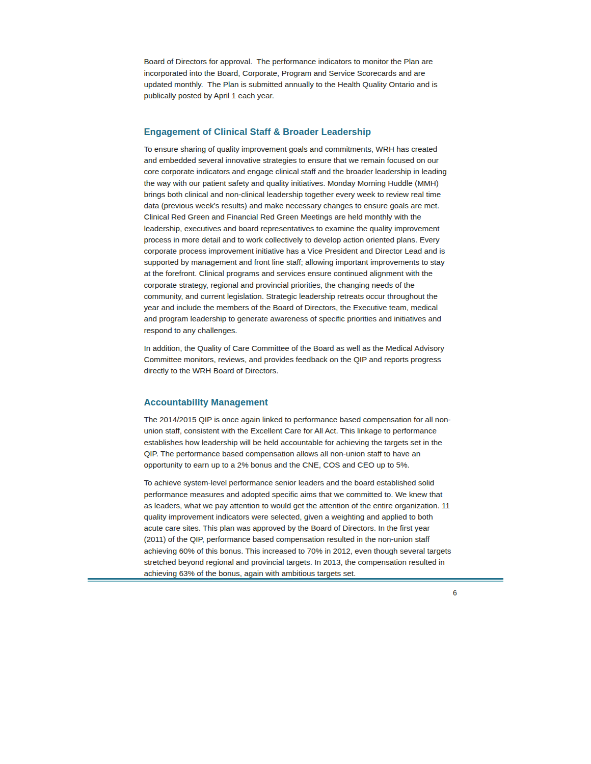Board of Directors for approval. The performance indicators to monitor the Plan are incorporated into the Board, Corporate, Program and Service Scorecards and are updated monthly. The Plan is submitted annually to the Health Quality Ontario and is publically posted by April 1 each year.
Engagement of Clinical Staff & Broader Leadership
To ensure sharing of quality improvement goals and commitments, WRH has created and embedded several innovative strategies to ensure that we remain focused on our core corporate indicators and engage clinical staff and the broader leadership in leading the way with our patient safety and quality initiatives. Monday Morning Huddle (MMH) brings both clinical and non-clinical leadership together every week to review real time data (previous week’s results) and make necessary changes to ensure goals are met. Clinical Red Green and Financial Red Green Meetings are held monthly with the leadership, executives and board representatives to examine the quality improvement process in more detail and to work collectively to develop action oriented plans. Every corporate process improvement initiative has a Vice President and Director Lead and is supported by management and front line staff; allowing important improvements to stay at the forefront. Clinical programs and services ensure continued alignment with the corporate strategy, regional and provincial priorities, the changing needs of the community, and current legislation. Strategic leadership retreats occur throughout the year and include the members of the Board of Directors, the Executive team, medical and program leadership to generate awareness of specific priorities and initiatives and respond to any challenges.
In addition, the Quality of Care Committee of the Board as well as the Medical Advisory Committee monitors, reviews, and provides feedback on the QIP and reports progress directly to the WRH Board of Directors.
Accountability Management
The 2014/2015 QIP is once again linked to performance based compensation for all non-union staff, consistent with the Excellent Care for All Act. This linkage to performance establishes how leadership will be held accountable for achieving the targets set in the QIP. The performance based compensation allows all non-union staff to have an opportunity to earn up to a 2% bonus and the CNE, COS and CEO up to 5%.
To achieve system-level performance senior leaders and the board established solid performance measures and adopted specific aims that we committed to. We knew that as leaders, what we pay attention to would get the attention of the entire organization. 11 quality improvement indicators were selected, given a weighting and applied to both acute care sites. This plan was approved by the Board of Directors. In the first year (2011) of the QIP, performance based compensation resulted in the non-union staff achieving 60% of this bonus. This increased to 70% in 2012, even though several targets stretched beyond regional and provincial targets. In 2013, the compensation resulted in achieving 63% of the bonus, again with ambitious targets set.
6